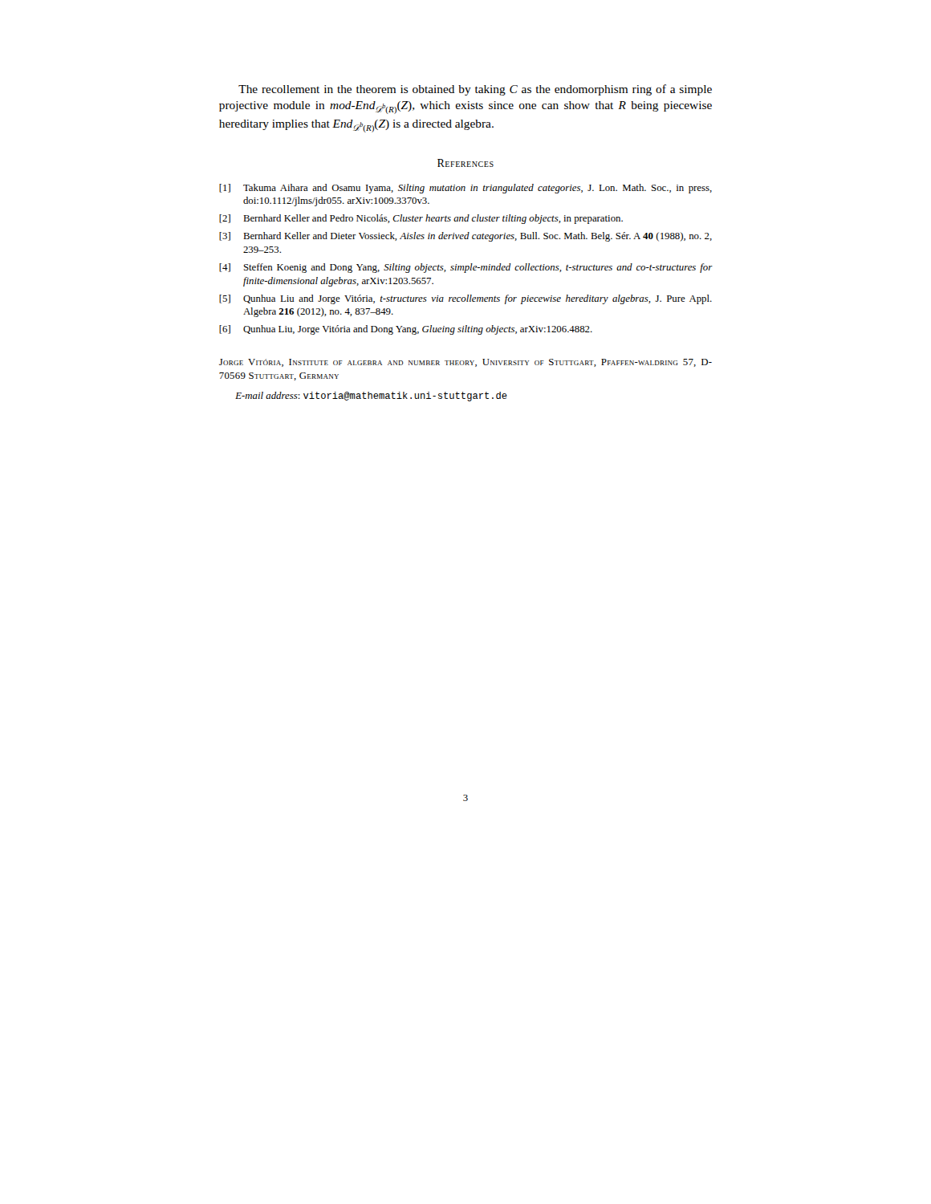The recollement in the theorem is obtained by taking C as the endomorphism ring of a simple projective module in mod-End𝒟b(R)(Z), which exists since one can show that R being piecewise hereditary implies that End𝒟b(R)(Z) is a directed algebra.
References
[1] Takuma Aihara and Osamu Iyama, Silting mutation in triangulated categories, J. Lon. Math. Soc., in press, doi:10.1112/jlms/jdr055. arXiv:1009.3370v3.
[2] Bernhard Keller and Pedro Nicolás, Cluster hearts and cluster tilting objects, in preparation.
[3] Bernhard Keller and Dieter Vossieck, Aisles in derived categories, Bull. Soc. Math. Belg. Sér. A 40 (1988), no. 2, 239–253.
[4] Steffen Koenig and Dong Yang, Silting objects, simple-minded collections, t-structures and co-t-structures for finite-dimensional algebras, arXiv:1203.5657.
[5] Qunhua Liu and Jorge Vitória, t-structures via recollements for piecewise hereditary algebras, J. Pure Appl. Algebra 216 (2012), no. 4, 837–849.
[6] Qunhua Liu, Jorge Vitória and Dong Yang, Glueing silting objects, arXiv:1206.4882.
Jorge Vitória, Institute of algebra and number theory, University of Stuttgart, Pfaffen-waldring 57, D-70569 Stuttgart, Germany
E-mail address: vitoria@mathematik.uni-stuttgart.de
3